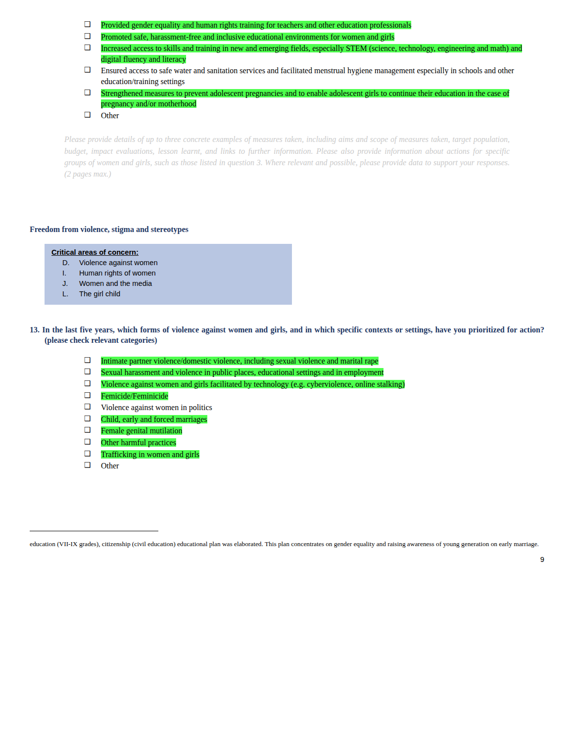Provided gender equality and human rights training for teachers and other education professionals
Promoted safe, harassment-free and inclusive educational environments for women and girls
Increased access to skills and training in new and emerging fields, especially STEM (science, technology, engineering and math) and digital fluency and literacy
Ensured access to safe water and sanitation services and facilitated menstrual hygiene management especially in schools and other education/training settings
Strengthened measures to prevent adolescent pregnancies and to enable adolescent girls to continue their education in the case of pregnancy and/or motherhood
Other
Please provide details of up to three concrete examples of measures taken, including aims and scope of measures taken, target population, budget, impact evaluations, lesson learnt, and links to further information. Please also provide information about actions for specific groups of women and girls, such as those listed in question 3. Where relevant and possible, please provide data to support your responses. (2 pages max.)
Freedom from violence, stigma and stereotypes
Critical areas of concern:
| D. | Violence against women |
| I. | Human rights of women |
| J. | Women and the media |
| L. | The girl child |
13. In the last five years, which forms of violence against women and girls, and in which specific contexts or settings, have you prioritized for action? (please check relevant categories)
Intimate partner violence/domestic violence, including sexual violence and marital rape
Sexual harassment and violence in public places, educational settings and in employment
Violence against women and girls facilitated by technology (e.g. cyberviolence, online stalking)
Femicide/Feminicide
Violence against women in politics
Child, early and forced marriages
Female genital mutilation
Other harmful practices
Trafficking in women and girls
Other
education (VII-IX grades), citizenship (civil education) educational plan was elaborated. This plan concentrates on gender equality and raising awareness of young generation on early marriage.
9